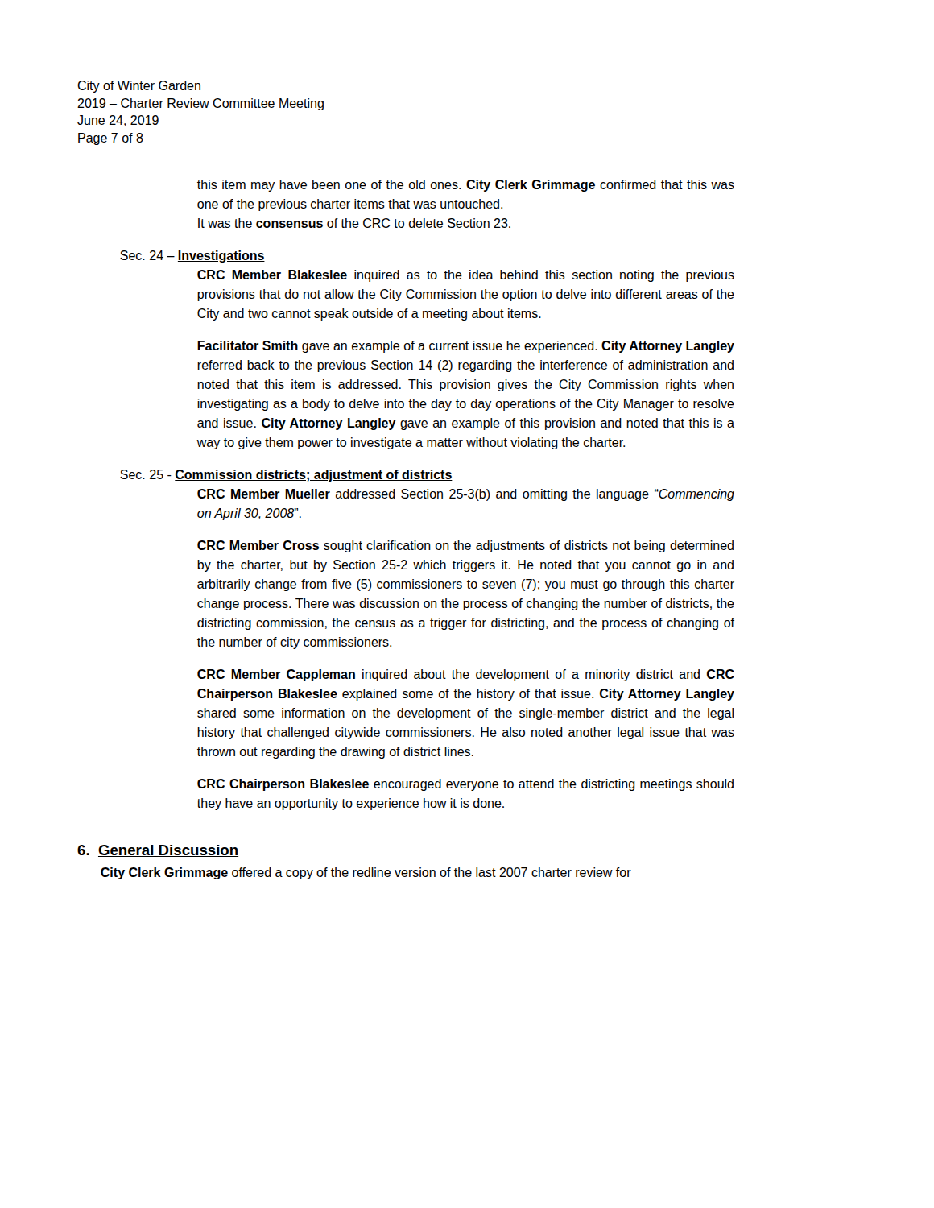City of Winter Garden
2019 – Charter Review Committee Meeting
June 24, 2019
Page 7 of 8
this item may have been one of the old ones. City Clerk Grimmage confirmed that this was one of the previous charter items that was untouched.
It was the consensus of the CRC to delete Section 23.
Sec. 24 – Investigations
CRC Member Blakeslee inquired as to the idea behind this section noting the previous provisions that do not allow the City Commission the option to delve into different areas of the City and two cannot speak outside of a meeting about items.
Facilitator Smith gave an example of a current issue he experienced. City Attorney Langley referred back to the previous Section 14 (2) regarding the interference of administration and noted that this item is addressed. This provision gives the City Commission rights when investigating as a body to delve into the day to day operations of the City Manager to resolve and issue. City Attorney Langley gave an example of this provision and noted that this is a way to give them power to investigate a matter without violating the charter.
Sec. 25 - Commission districts; adjustment of districts
CRC Member Mueller addressed Section 25-3(b) and omitting the language “Commencing on April 30, 2008”.
CRC Member Cross sought clarification on the adjustments of districts not being determined by the charter, but by Section 25-2 which triggers it. He noted that you cannot go in and arbitrarily change from five (5) commissioners to seven (7); you must go through this charter change process. There was discussion on the process of changing the number of districts, the districting commission, the census as a trigger for districting, and the process of changing of the number of city commissioners.
CRC Member Cappleman inquired about the development of a minority district and CRC Chairperson Blakeslee explained some of the history of that issue. City Attorney Langley shared some information on the development of the single-member district and the legal history that challenged citywide commissioners. He also noted another legal issue that was thrown out regarding the drawing of district lines.
CRC Chairperson Blakeslee encouraged everyone to attend the districting meetings should they have an opportunity to experience how it is done.
6. General Discussion
City Clerk Grimmage offered a copy of the redline version of the last 2007 charter review for